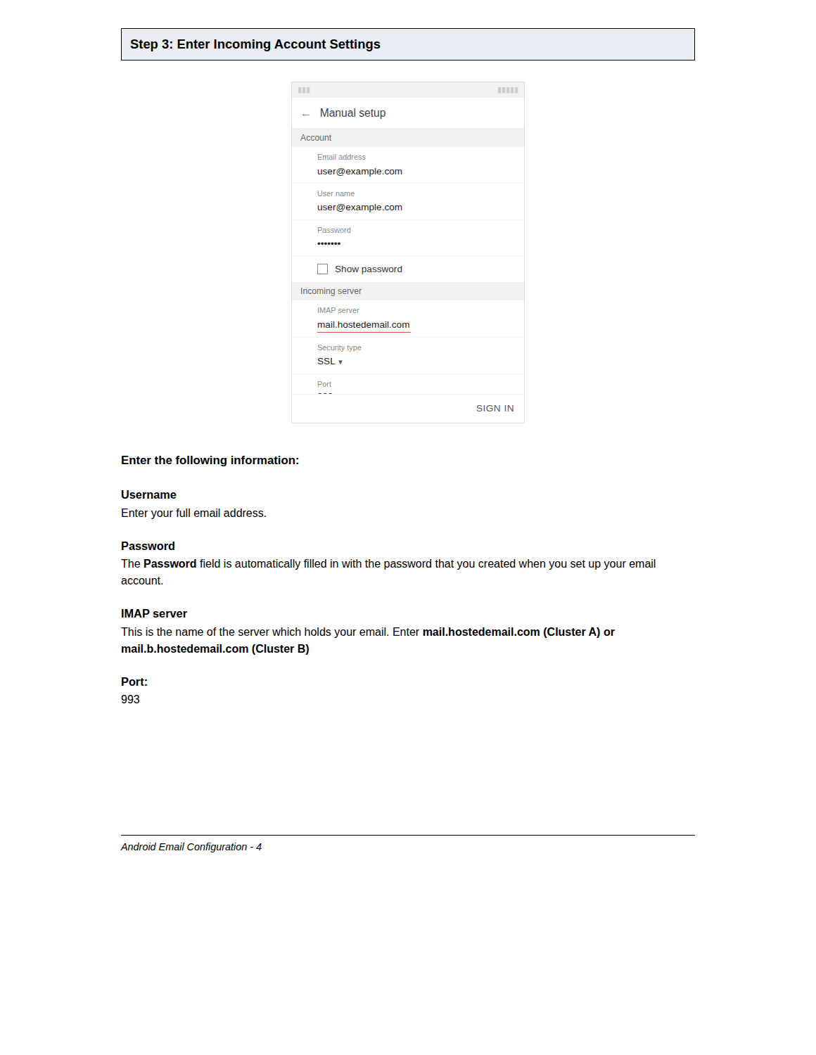Step 3: Enter Incoming Account Settings
▮▮▮▮▮▮▮▮
←Manual setup
Account
Email address
user@example.com
User name
user@example.com
Password
•••••••
Show password
Incoming server
IMAP server
mail.hostedemail.com
Security type
SSL
Port
993
SIGN IN
Enter the following information:
Username
Enter your full email address.
Password
The Password field is automatically filled in with the password that you created when you set up your email account.
IMAP server
This is the name of the server which holds your email. Enter mail.hostedemail.com (Cluster A) or mail.b.hostedemail.com (Cluster B)
Port:
993
Android Email Configuration - 4